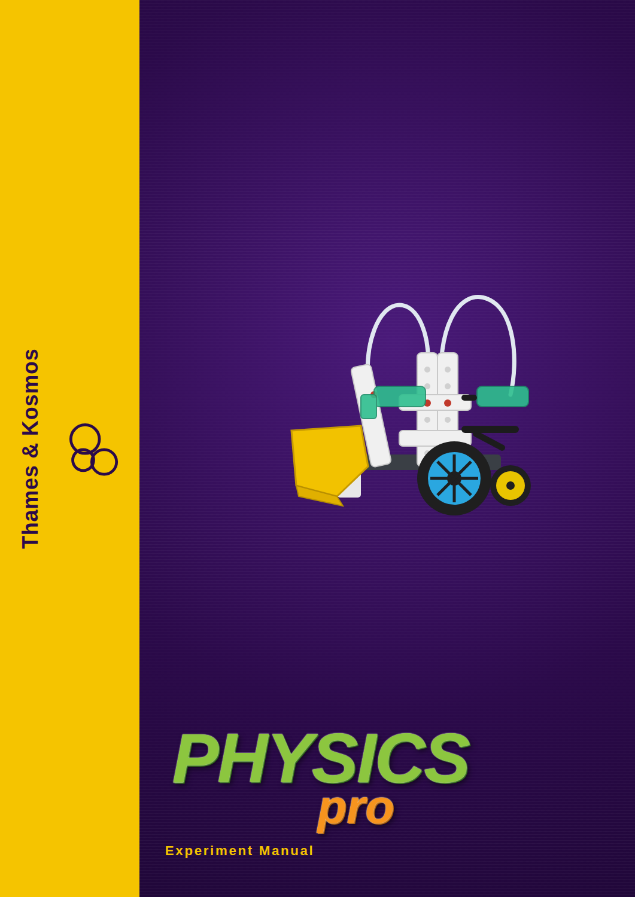Thames & Kosmos
Pneumatic front-loader model A construction-kit model of a wheeled front loader with a yellow scoop, white beams, green pneumatic cylinders and clear air tubing.
Pneumatic front-loader model built with the Physics Pro kit.
Physics pro
Experiment Manual